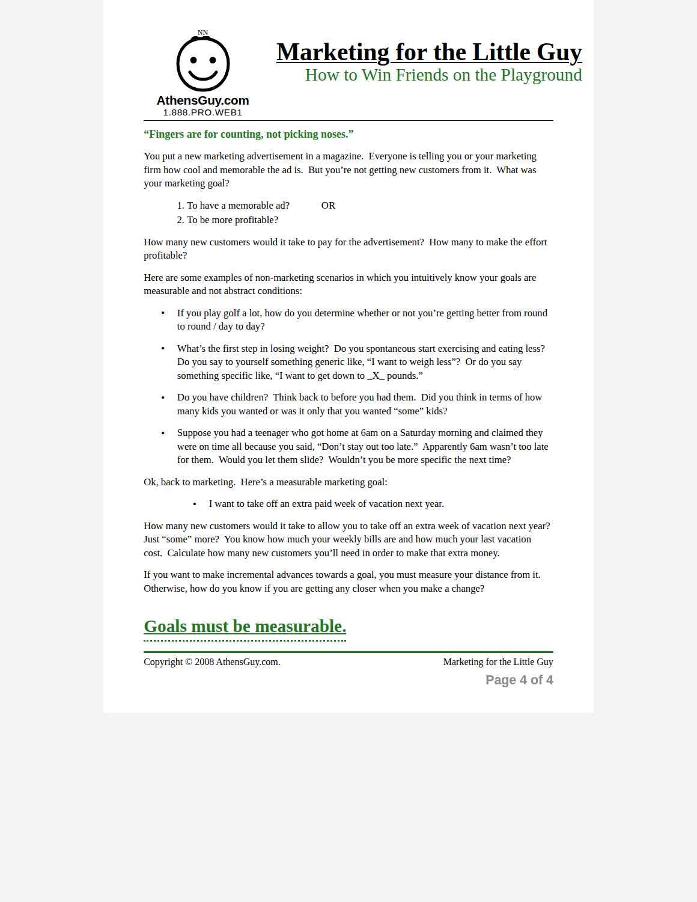NN
AthensGuy.com
1.888.PRO.WEB1
Marketing for the Little Guy
How to Win Friends on the Playground
“Fingers are for counting, not picking noses.”
You put a new marketing advertisement in a magazine. Everyone is telling you or your marketing firm how cool and memorable the ad is. But you’re not getting new customers from it. What was your marketing goal?
To have a memorable ad? OR
To be more profitable?
How many new customers would it take to pay for the advertisement? How many to make the effort profitable?
Here are some examples of non-marketing scenarios in which you intuitively know your goals are measurable and not abstract conditions:
If you play golf a lot, how do you determine whether or not you’re getting better from round to round / day to day?
What’s the first step in losing weight? Do you spontaneous start exercising and eating less? Do you say to yourself something generic like, “I want to weigh less”? Or do you say something specific like, “I want to get down to _X_ pounds.”
Do you have children? Think back to before you had them. Did you think in terms of how many kids you wanted or was it only that you wanted “some” kids?
Suppose you had a teenager who got home at 6am on a Saturday morning and claimed they were on time all because you said, “Don’t stay out too late.” Apparently 6am wasn’t too late for them. Would you let them slide? Wouldn’t you be more specific the next time?
Ok, back to marketing. Here’s a measurable marketing goal:
I want to take off an extra paid week of vacation next year.
How many new customers would it take to allow you to take off an extra week of vacation next year? Just “some” more? You know how much your weekly bills are and how much your last vacation cost. Calculate how many new customers you’ll need in order to make that extra money.
If you want to make incremental advances towards a goal, you must measure your distance from it. Otherwise, how do you know if you are getting any closer when you make a change?
Goals must be measurable.
Copyright © 2008 AthensGuy.com.
Marketing for the Little Guy
Page 4 of 4